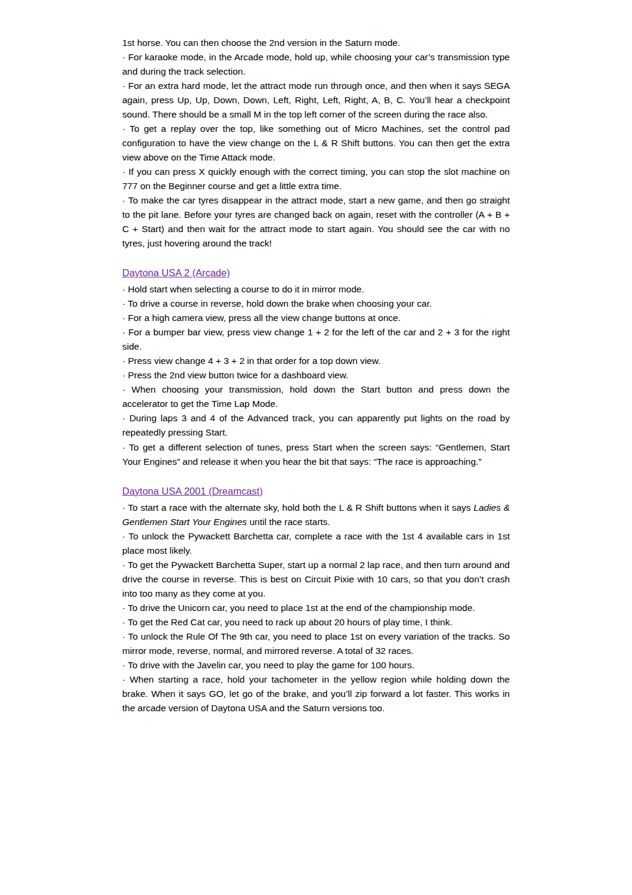1st horse. You can then choose the 2nd version in the Saturn mode.
· For karaoke mode, in the Arcade mode, hold up, while choosing your car’s transmission type and during the track selection.
· For an extra hard mode, let the attract mode run through once, and then when it says SEGA again, press Up, Up, Down, Down, Left, Right, Left, Right, A, B, C. You’ll hear a checkpoint sound. There should be a small M in the top left corner of the screen during the race also.
· To get a replay over the top, like something out of Micro Machines, set the control pad configuration to have the view change on the L & R Shift buttons. You can then get the extra view above on the Time Attack mode.
· If you can press X quickly enough with the correct timing, you can stop the slot machine on 777 on the Beginner course and get a little extra time.
· To make the car tyres disappear in the attract mode, start a new game, and then go straight to the pit lane. Before your tyres are changed back on again, reset with the controller (A + B + C + Start) and then wait for the attract mode to start again. You should see the car with no tyres, just hovering around the track!
Daytona USA 2 (Arcade)
· Hold start when selecting a course to do it in mirror mode.
· To drive a course in reverse, hold down the brake when choosing your car.
· For a high camera view, press all the view change buttons at once.
· For a bumper bar view, press view change 1 + 2 for the left of the car and 2 + 3 for the right side.
· Press view change 4 + 3 + 2 in that order for a top down view.
· Press the 2nd view button twice for a dashboard view.
· When choosing your transmission, hold down the Start button and press down the accelerator to get the Time Lap Mode.
· During laps 3 and 4 of the Advanced track, you can apparently put lights on the road by repeatedly pressing Start.
· To get a different selection of tunes, press Start when the screen says: “Gentlemen, Start Your Engines” and release it when you hear the bit that says: “The race is approaching.”
Daytona USA 2001 (Dreamcast)
· To start a race with the alternate sky, hold both the L & R Shift buttons when it says Ladies & Gentlemen Start Your Engines until the race starts.
· To unlock the Pywackett Barchetta car, complete a race with the 1st 4 available cars in 1st place most likely.
· To get the Pywackett Barchetta Super, start up a normal 2 lap race, and then turn around and drive the course in reverse. This is best on Circuit Pixie with 10 cars, so that you don’t crash into too many as they come at you.
· To drive the Unicorn car, you need to place 1st at the end of the championship mode.
· To get the Red Cat car, you need to rack up about 20 hours of play time, I think.
· To unlock the Rule Of The 9th car, you need to place 1st on every variation of the tracks. So mirror mode, reverse, normal, and mirrored reverse. A total of 32 races.
· To drive with the Javelin car, you need to play the game for 100 hours.
· When starting a race, hold your tachometer in the yellow region while holding down the brake. When it says GO, let go of the brake, and you’ll zip forward a lot faster. This works in the arcade version of Daytona USA and the Saturn versions too.